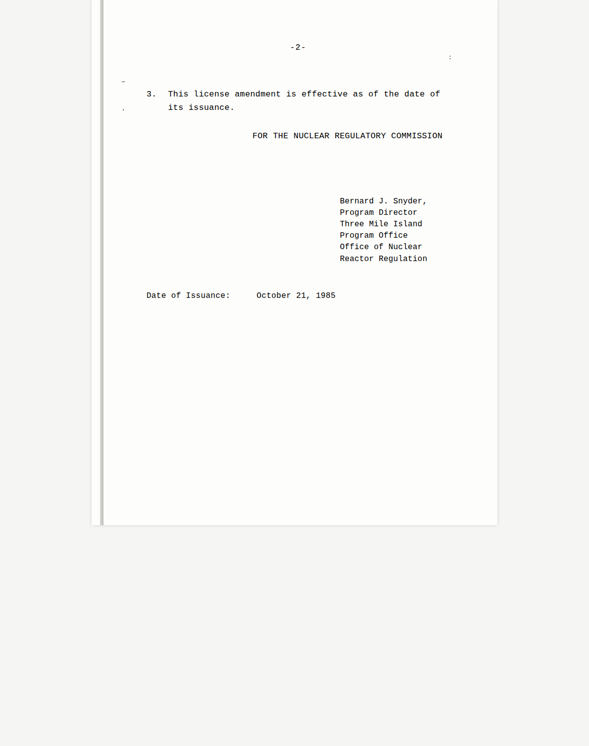– · :
-2-
3. This license amendment is effective as of the date of its issuance.
FOR THE NUCLEAR REGULATORY COMMISSION
Bernard J. Snyder, Program Director
Three Mile Island Program Office
Office of Nuclear Reactor Regulation
Date of Issuance: October 21, 1985